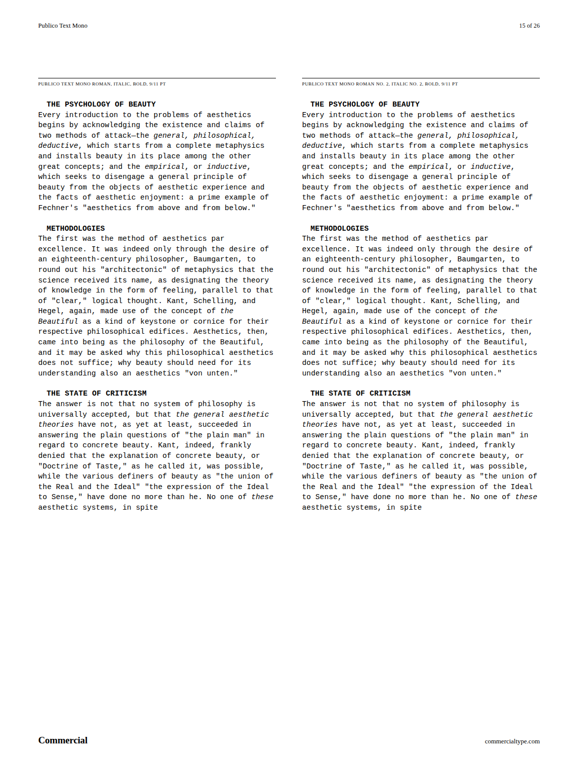Publico Text Mono
15 of 26
Publico Text Mono Roman, Italic, Bold, 9/11 pt
THE PSYCHOLOGY OF BEAUTY
Every introduction to the problems of aesthetics begins by acknowledging the existence and claims of two methods of attack—the general, philosophical, deductive, which starts from a complete metaphysics and installs beauty in its place among the other great concepts; and the empirical, or inductive, which seeks to disengage a general principle of beauty from the objects of aesthetic experience and the facts of aesthetic enjoyment: a prime example of Fechner's "aesthetics from above and from below."
METHODOLOGIES
The first was the method of aesthetics par excellence. It was indeed only through the desire of an eighteenth-century philosopher, Baumgarten, to round out his "architectonic" of metaphysics that the science received its name, as designating the theory of knowledge in the form of feeling, parallel to that of "clear," logical thought. Kant, Schelling, and Hegel, again, made use of the concept of the Beautiful as a kind of keystone or cornice for their respective philosophical edifices. Aesthetics, then, came into being as the philosophy of the Beautiful, and it may be asked why this philosophical aesthetics does not suffice; why beauty should need for its understanding also an aesthetics "von unten."
THE STATE OF CRITICISM
The answer is not that no system of philosophy is universally accepted, but that the general aesthetic theories have not, as yet at least, succeeded in answering the plain questions of "the plain man" in regard to concrete beauty. Kant, indeed, frankly denied that the explanation of concrete beauty, or "Doctrine of Taste," as he called it, was possible, while the various definers of beauty as "the union of the Real and the Ideal" "the expression of the Ideal to Sense," have done no more than he. No one of these aesthetic systems, in spite
Publico Text Mono Roman No. 2, Italic No. 2, Bold, 9/11 pt
THE PSYCHOLOGY OF BEAUTY
Every introduction to the problems of aesthetics begins by acknowledging the existence and claims of two methods of attack—the general, philosophical, deductive, which starts from a complete metaphysics and installs beauty in its place among the other great concepts; and the empirical, or inductive, which seeks to disengage a general principle of beauty from the objects of aesthetic experience and the facts of aesthetic enjoyment: a prime example of Fechner's "aesthetics from above and from below."
METHODOLOGIES
The first was the method of aesthetics par excellence. It was indeed only through the desire of an eighteenth-century philosopher, Baumgarten, to round out his "architectonic" of metaphysics that the science received its name, as designating the theory of knowledge in the form of feeling, parallel to that of "clear," logical thought. Kant, Schelling, and Hegel, again, made use of the concept of the Beautiful as a kind of keystone or cornice for their respective philosophical edifices. Aesthetics, then, came into being as the philosophy of the Beautiful, and it may be asked why this philosophical aesthetics does not suffice; why beauty should need for its understanding also an aesthetics "von unten."
THE STATE OF CRITICISM
The answer is not that no system of philosophy is universally accepted, but that the general aesthetic theories have not, as yet at least, succeeded in answering the plain questions of "the plain man" in regard to concrete beauty. Kant, indeed, frankly denied that the explanation of concrete beauty, or "Doctrine of Taste," as he called it, was possible, while the various definers of beauty as "the union of the Real and the Ideal" "the expression of the Ideal to Sense," have done no more than he. No one of these aesthetic systems, in spite
Commercial
commercialtype.com